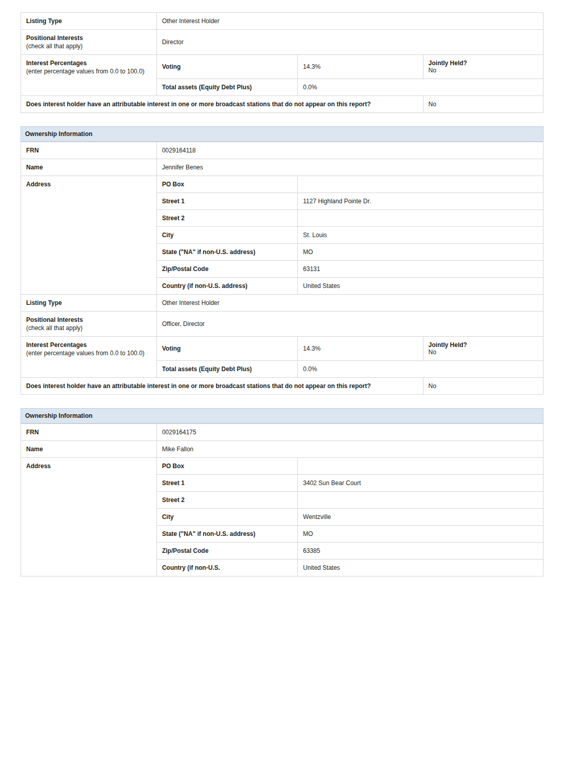| Listing Type | Other Interest Holder |
| Positional Interests (check all that apply) | Director |
| Interest Percentages (enter percentage values from 0.0 to 100.0) | Voting | 14.3% | Jointly Held? No |
| Total assets (Equity Debt Plus) | 0.0% |
| Does interest holder have an attributable interest in one or more broadcast stations that do not appear on this report? | No |
Ownership Information
| FRN | 0029164118 |
| Name | Jennifer Benes |
| Address | PO Box | |
| Street 1 | 1127 Highland Pointe Dr. |
| Street 2 | |
| City | St. Louis |
| State ("NA" if non-U.S. address) | MO |
| Zip/Postal Code | 63131 |
| Country (if non-U.S. address) | United States |
| Listing Type | Other Interest Holder |
| Positional Interests (check all that apply) | Officer, Director |
| Interest Percentages (enter percentage values from 0.0 to 100.0) | Voting | 14.3% | Jointly Held? No |
| Total assets (Equity Debt Plus) | 0.0% |
| Does interest holder have an attributable interest in one or more broadcast stations that do not appear on this report? | No |
Ownership Information
| FRN | 0029164175 |
| Name | Mike Fallon |
| Address | PO Box | |
| Street 1 | 3402 Sun Bear Court |
| Street 2 | |
| City | Wentzville |
| State ("NA" if non-U.S. address) | MO |
| Zip/Postal Code | 63385 |
| Country (if non-U.S. | United States |